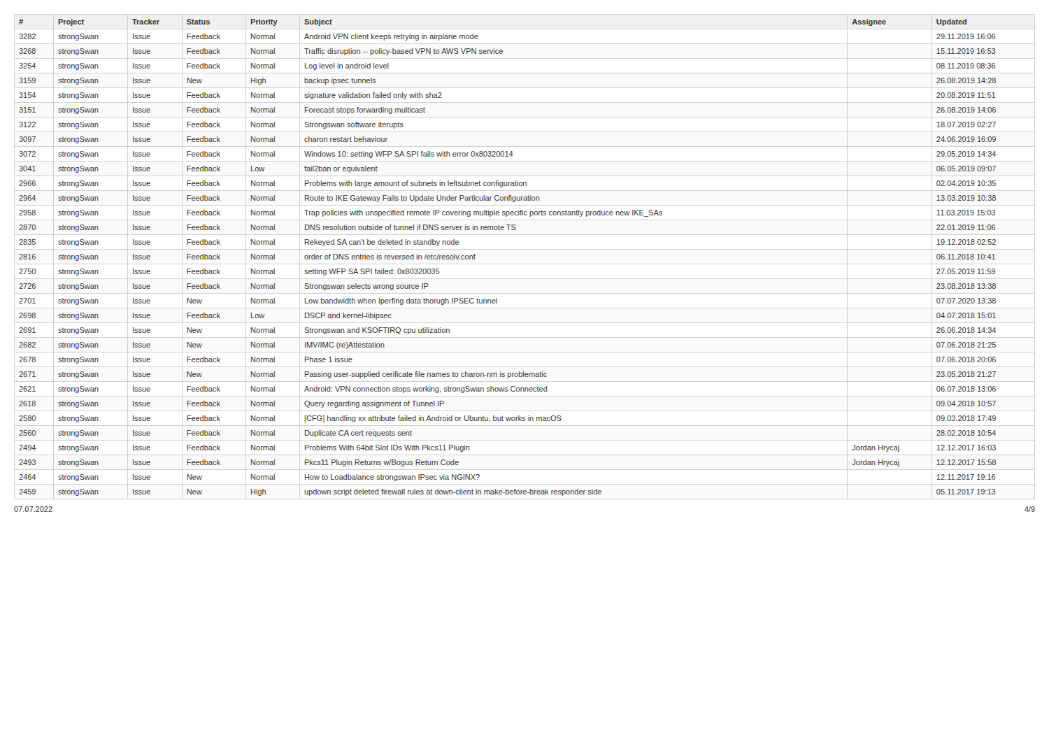| # | Project | Tracker | Status | Priority | Subject | Assignee | Updated |
| --- | --- | --- | --- | --- | --- | --- | --- |
| 3282 | strongSwan | Issue | Feedback | Normal | Android VPN client keeps retrying in airplane mode | | 29.11.2019 16:06 |
| 3268 | strongSwan | Issue | Feedback | Normal | Traffic disruption -- policy-based VPN to AWS VPN service | | 15.11.2019 16:53 |
| 3254 | strongSwan | Issue | Feedback | Normal | Log level in android level | | 08.11.2019 08:36 |
| 3159 | strongSwan | Issue | New | High | backup ipsec tunnels | | 26.08.2019 14:28 |
| 3154 | strongSwan | Issue | Feedback | Normal | signature validation failed only with sha2 | | 20.08.2019 11:51 |
| 3151 | strongSwan | Issue | Feedback | Normal | Forecast stops forwarding multicast | | 26.08.2019 14:06 |
| 3122 | strongSwan | Issue | Feedback | Normal | Strongswan software iterupts | | 18.07.2019 02:27 |
| 3097 | strongSwan | Issue | Feedback | Normal | charon restart behaviour | | 24.06.2019 16:09 |
| 3072 | strongSwan | Issue | Feedback | Normal | Windows 10: setting WFP SA SPI fails with error 0x80320014 | | 29.05.2019 14:34 |
| 3041 | strongSwan | Issue | Feedback | Low | fail2ban or equivalent | | 06.05.2019 09:07 |
| 2966 | strongSwan | Issue | Feedback | Normal | Problems with large amount of subnets in leftsubnet configuration | | 02.04.2019 10:35 |
| 2964 | strongSwan | Issue | Feedback | Normal | Route to IKE Gateway Fails to Update Under Particular Configuration | | 13.03.2019 10:38 |
| 2958 | strongSwan | Issue | Feedback | Normal | Trap policies with unspecified remote IP covering multiple specific ports constantly produce new IKE_SAs | | 11.03.2019 15:03 |
| 2870 | strongSwan | Issue | Feedback | Normal | DNS resolution outside of tunnel if DNS server is in remote TS | | 22.01.2019 11:06 |
| 2835 | strongSwan | Issue | Feedback | Normal | Rekeyed SA can't be deleted in standby node | | 19.12.2018 02:52 |
| 2816 | strongSwan | Issue | Feedback | Normal | order of DNS entries is reversed in /etc/resolv.conf | | 06.11.2018 10:41 |
| 2750 | strongSwan | Issue | Feedback | Normal | setting WFP SA SPI failed: 0x80320035 | | 27.05.2019 11:59 |
| 2726 | strongSwan | Issue | Feedback | Normal | Strongswan selects wrong source IP | | 23.08.2018 13:38 |
| 2701 | strongSwan | Issue | New | Normal | Low bandwidth when Iperfing data thorugh IPSEC tunnel | | 07.07.2020 13:38 |
| 2698 | strongSwan | Issue | Feedback | Low | DSCP and kernel-libipsec | | 04.07.2018 15:01 |
| 2691 | strongSwan | Issue | New | Normal | Strongswan and KSOFTIRQ cpu utilization | | 26.06.2018 14:34 |
| 2682 | strongSwan | Issue | New | Normal | IMV/IMC (re)Attestation | | 07.06.2018 21:25 |
| 2678 | strongSwan | Issue | Feedback | Normal | Phase 1 issue | | 07.06.2018 20:06 |
| 2671 | strongSwan | Issue | New | Normal | Passing user-supplied cerificate file names to charon-nm is problematic | | 23.05.2018 21:27 |
| 2621 | strongSwan | Issue | Feedback | Normal | Android: VPN connection stops working, strongSwan shows Connected | | 06.07.2018 13:06 |
| 2618 | strongSwan | Issue | Feedback | Normal | Query regarding assignment of Tunnel IP | | 09.04.2018 10:57 |
| 2580 | strongSwan | Issue | Feedback | Normal | [CFG] handling xx attribute failed in Android or Ubuntu, but works in macOS | | 09.03.2018 17:49 |
| 2560 | strongSwan | Issue | Feedback | Normal | Duplicate CA cert requests sent | | 28.02.2018 10:54 |
| 2494 | strongSwan | Issue | Feedback | Normal | Problems With 64bit Slot IDs With Pkcs11 Plugin | Jordan Hrycaj | 12.12.2017 16:03 |
| 2493 | strongSwan | Issue | Feedback | Normal | Pkcs11 Plugin Returns w/Bogus Return Code | Jordan Hrycaj | 12.12.2017 15:58 |
| 2464 | strongSwan | Issue | New | Normal | How to Loadbalance strongswan IPsec via NGINX? | | 12.11.2017 19:16 |
| 2459 | strongSwan | Issue | New | High | updown script deleted firewall rules at down-client in make-before-break responder side | | 05.11.2017 19:13 |
07.07.2022 4/9